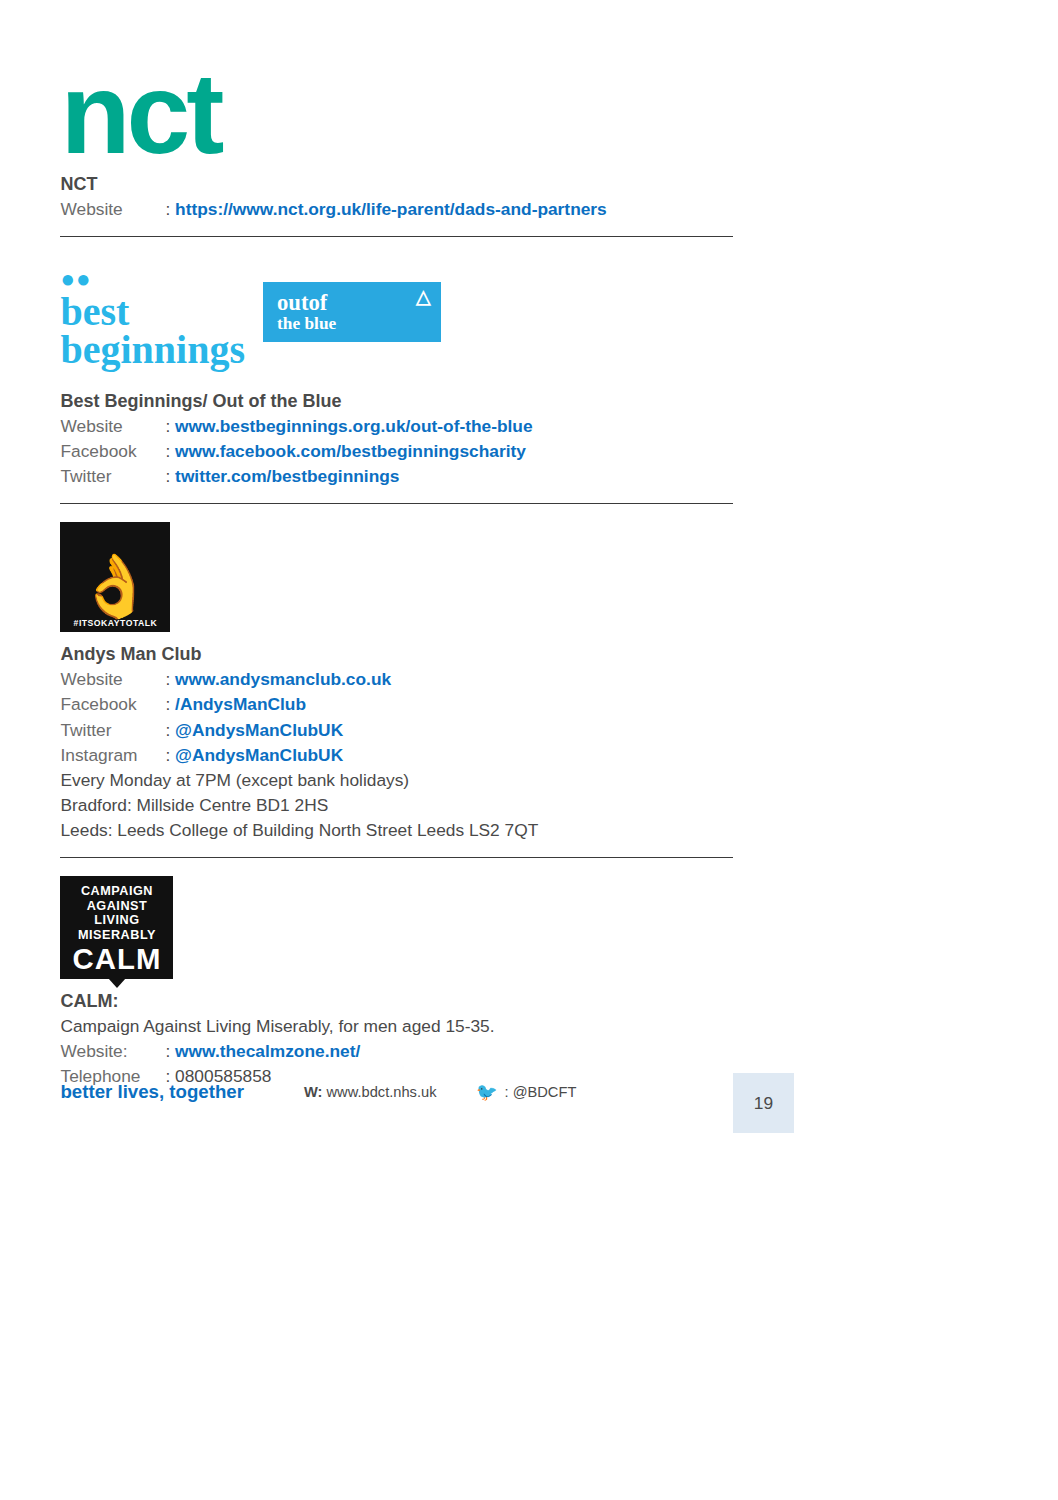nct
NCT
Website: https://www.nct.org.uk/life-parent/dads-and-partners
●●
best
beginnings
△ outofthe blue
Best Beginnings/ Out of the Blue
Website: www.bestbeginnings.org.uk/out-of-the-blue
Facebook: www.facebook.com/bestbeginningscharity
Twitter: twitter.com/bestbeginnings
👌
#ITSOKAYTOTALK
Andys Man Club
Website: www.andysmanclub.co.uk
Facebook: /AndysManClub
Twitter: @AndysManClubUK
Instagram: @AndysManClubUK
Every Monday at 7PM (except bank holidays)
Bradford: Millside Centre BD1 2HS
Leeds: Leeds College of Building North Street Leeds LS2 7QT
CAMPAIGN
AGAINST
LIVING
MISERABLY
CALM
CALM:
Campaign Against Living Miserably, for men aged 15-35.
Website:: www.thecalmzone.net/
Telephone: 0800585858
better lives, together
W: www.bdct.nhs.uk
🐦: @BDCFT
19